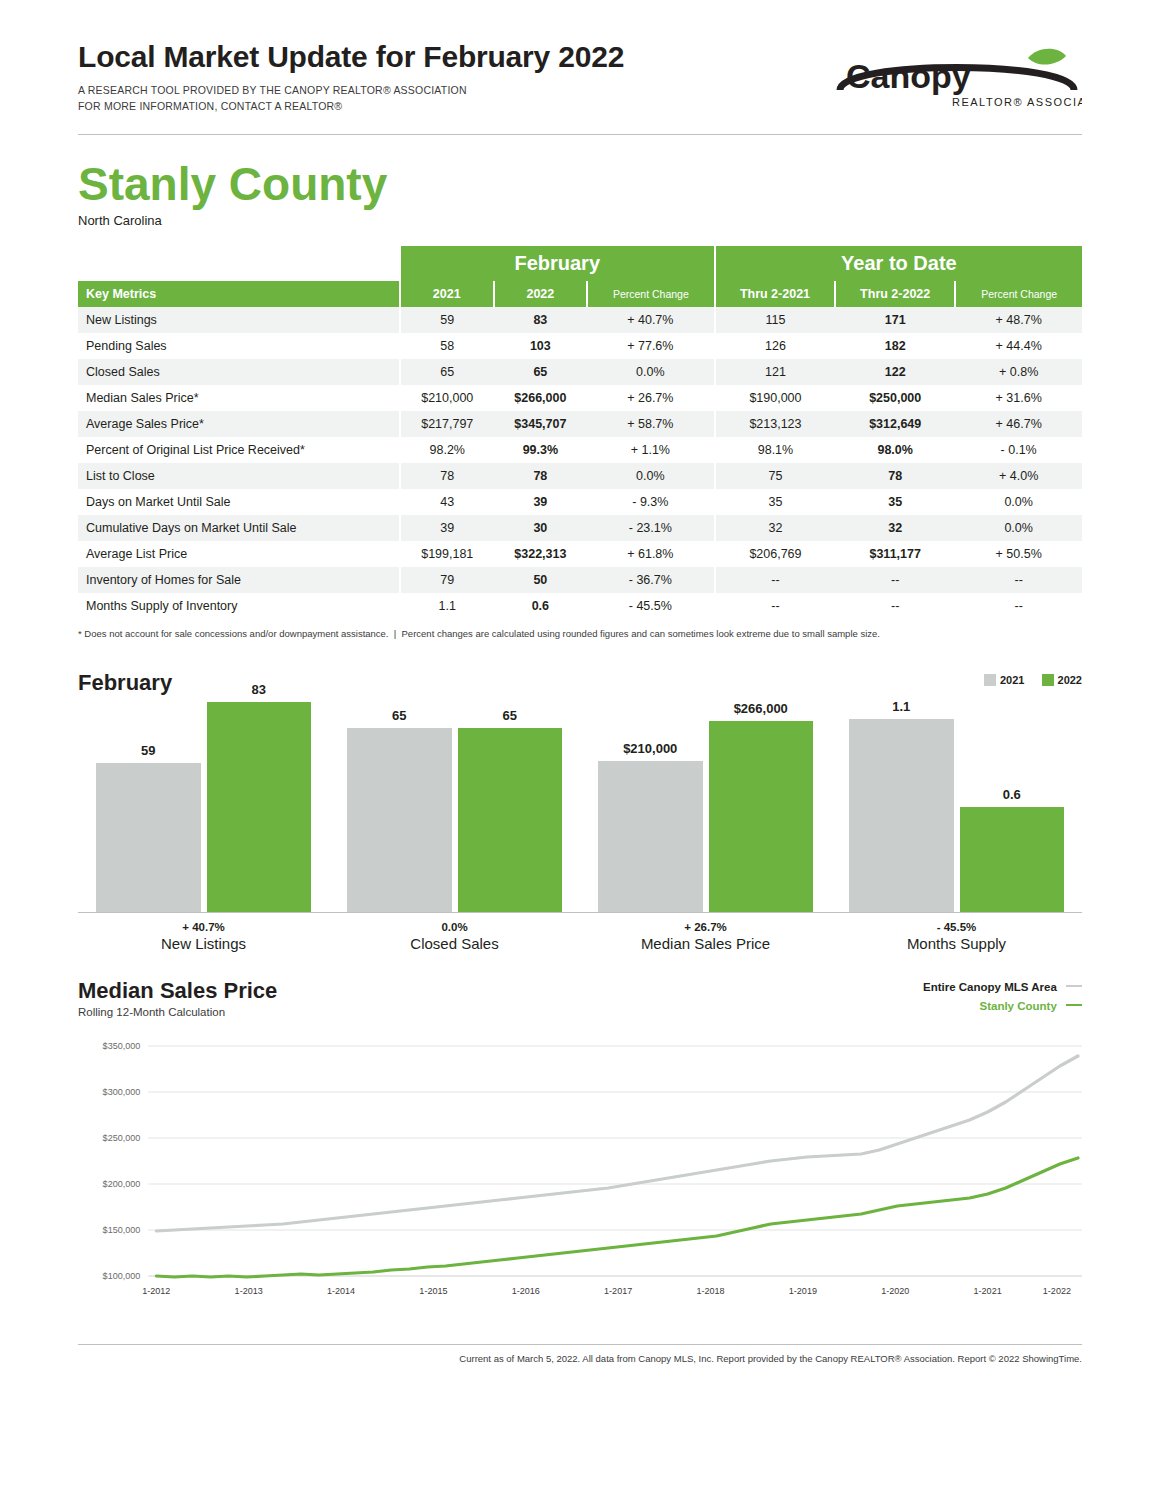Local Market Update for February 2022
A Research Tool Provided by the Canopy REALTOR® Association
For more information, contact a REALTOR®
Canopy REALTOR® ASSOCIATION
Stanly County
North Carolina
| | February | Year to Date |
| --- | --- | --- |
| Key Metrics | 2021 | 2022 | Percent Change | Thru 2-2021 | Thru 2-2022 | Percent Change |
| New Listings | 59 | 83 | + 40.7% | 115 | 171 | + 48.7% |
| Pending Sales | 58 | 103 | + 77.6% | 126 | 182 | + 44.4% |
| Closed Sales | 65 | 65 | 0.0% | 121 | 122 | + 0.8% |
| Median Sales Price* | $210,000 | $266,000 | + 26.7% | $190,000 | $250,000 | + 31.6% |
| Average Sales Price* | $217,797 | $345,707 | + 58.7% | $213,123 | $312,649 | + 46.7% |
| Percent of Original List Price Received* | 98.2% | 99.3% | + 1.1% | 98.1% | 98.0% | - 0.1% |
| List to Close | 78 | 78 | 0.0% | 75 | 78 | + 4.0% |
| Days on Market Until Sale | 43 | 39 | - 9.3% | 35 | 35 | 0.0% |
| Cumulative Days on Market Until Sale | 39 | 30 | - 23.1% | 32 | 32 | 0.0% |
| Average List Price | $199,181 | $322,313 | + 61.8% | $206,769 | $311,177 | + 50.5% |
| Inventory of Homes for Sale | 79 | 50 | - 36.7% | -- | -- | -- |
| Months Supply of Inventory | 1.1 | 0.6 | - 45.5% | -- | -- | -- |
* Does not account for sale concessions and/or downpayment assistance. | Percent changes are calculated using rounded figures and can sometimes look extreme due to small sample size.
February
2021 2022
59
83
65
65
$210,000
$266,000
1.1
0.6
+ 40.7%
New Listings
0.0%
Closed Sales
+ 26.7%
Median Sales Price
- 45.5%
Months Supply
Median Sales Price
Rolling 12-Month Calculation
Entire Canopy MLS Area
Stanly County
$350,000 $300,000 $250,000 $200,000 $150,000 $100,000 1-2012 1-2013 1-2014 1-2015 1-2016 1-2017 1-2018 1-2019 1-2020 1-2021 1-2022
Current as of March 5, 2022. All data from Canopy MLS, Inc. Report provided by the Canopy REALTOR® Association. Report © 2022 ShowingTime.